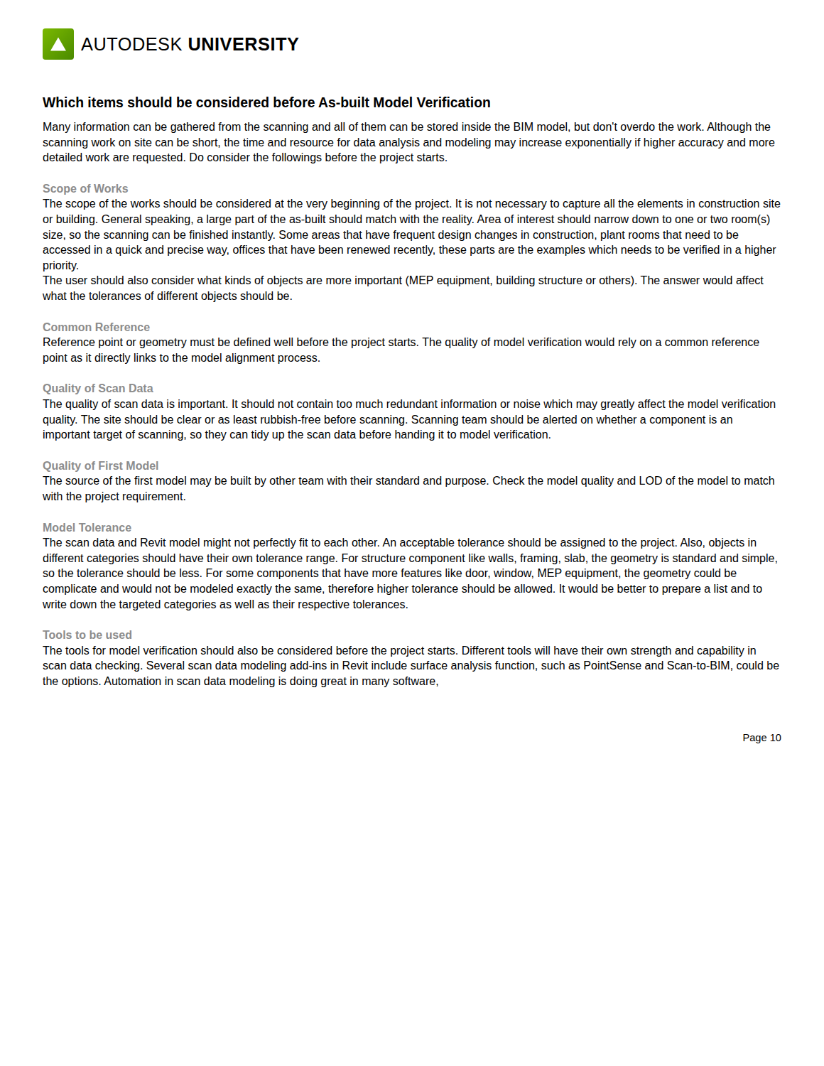AUTODESK UNIVERSITY
Which items should be considered before As-built Model Verification
Many information can be gathered from the scanning and all of them can be stored inside the BIM model, but don't overdo the work. Although the scanning work on site can be short, the time and resource for data analysis and modeling may increase exponentially if higher accuracy and more detailed work are requested. Do consider the followings before the project starts.
Scope of Works
The scope of the works should be considered at the very beginning of the project. It is not necessary to capture all the elements in construction site or building. General speaking, a large part of the as-built should match with the reality. Area of interest should narrow down to one or two room(s) size, so the scanning can be finished instantly. Some areas that have frequent design changes in construction, plant rooms that need to be accessed in a quick and precise way, offices that have been renewed recently, these parts are the examples which needs to be verified in a higher priority.
The user should also consider what kinds of objects are more important (MEP equipment, building structure or others). The answer would affect what the tolerances of different objects should be.
Common Reference
Reference point or geometry must be defined well before the project starts. The quality of model verification would rely on a common reference point as it directly links to the model alignment process.
Quality of Scan Data
The quality of scan data is important. It should not contain too much redundant information or noise which may greatly affect the model verification quality. The site should be clear or as least rubbish-free before scanning. Scanning team should be alerted on whether a component is an important target of scanning, so they can tidy up the scan data before handing it to model verification.
Quality of First Model
The source of the first model may be built by other team with their standard and purpose. Check the model quality and LOD of the model to match with the project requirement.
Model Tolerance
The scan data and Revit model might not perfectly fit to each other. An acceptable tolerance should be assigned to the project. Also, objects in different categories should have their own tolerance range. For structure component like walls, framing, slab, the geometry is standard and simple, so the tolerance should be less. For some components that have more features like door, window, MEP equipment, the geometry could be complicate and would not be modeled exactly the same, therefore higher tolerance should be allowed. It would be better to prepare a list and to write down the targeted categories as well as their respective tolerances.
Tools to be used
The tools for model verification should also be considered before the project starts. Different tools will have their own strength and capability in scan data checking. Several scan data modeling add-ins in Revit include surface analysis function, such as PointSense and Scan-to-BIM, could be the options. Automation in scan data modeling is doing great in many software,
Page 10